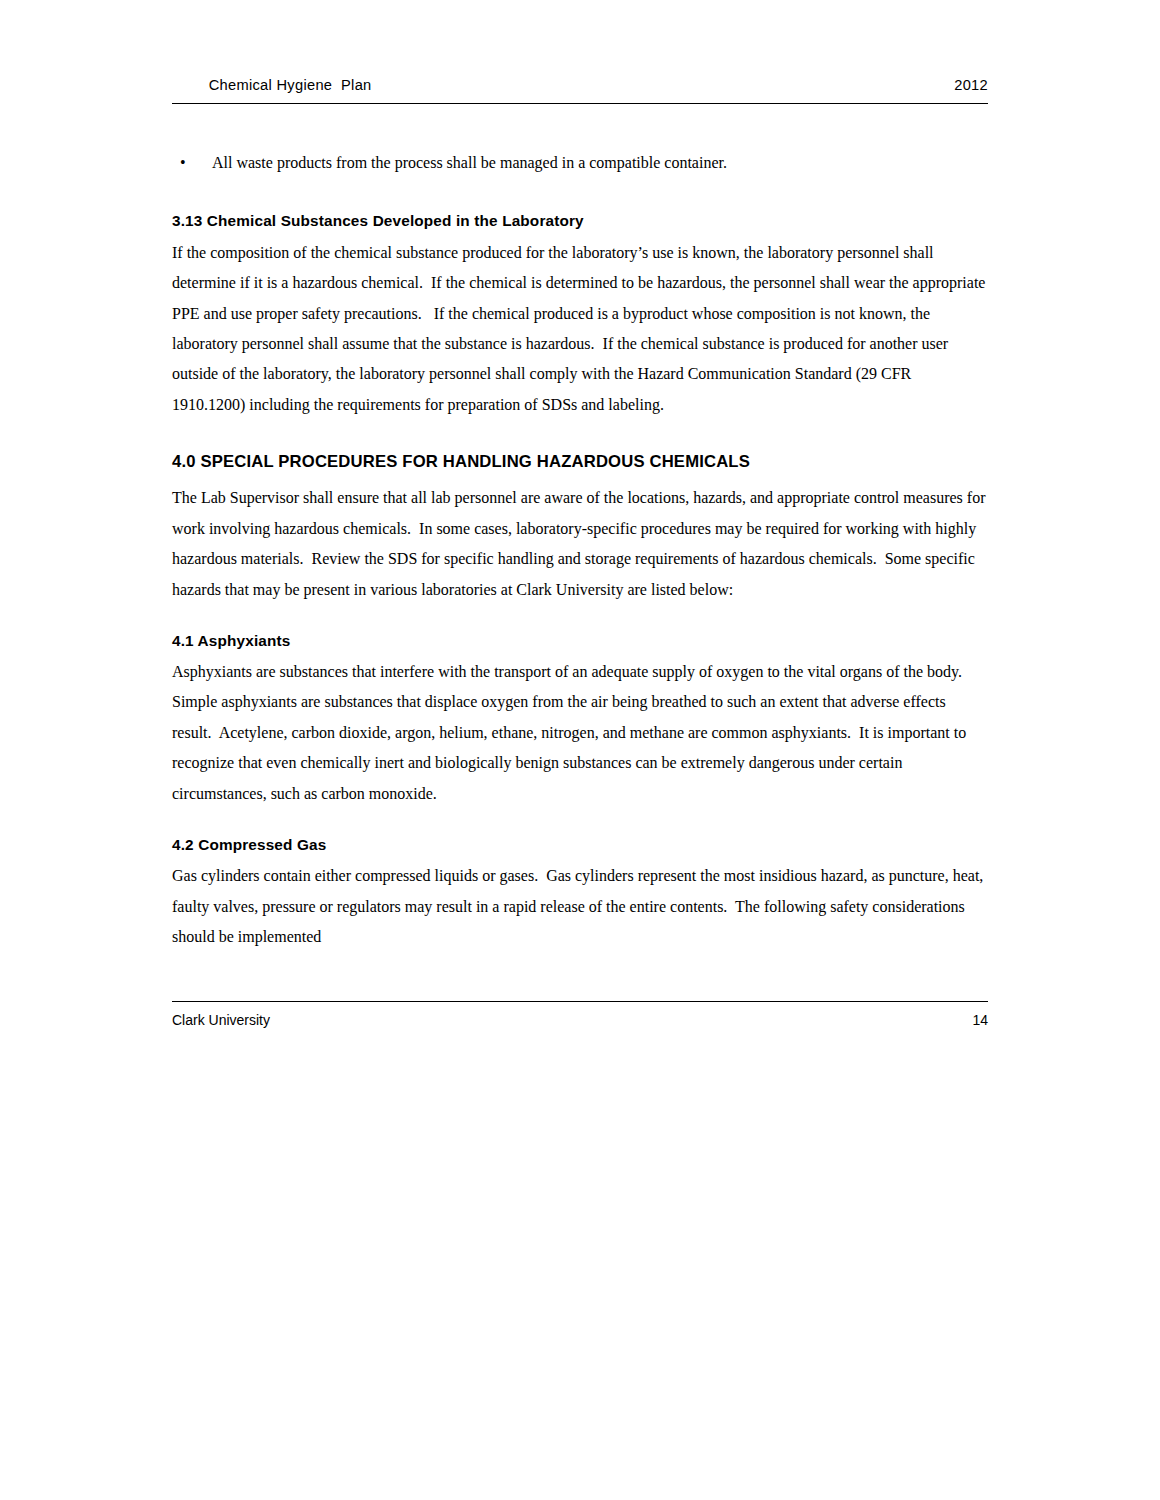Chemical Hygiene Plan 2012
All waste products from the process shall be managed in a compatible container.
3.13 Chemical Substances Developed in the Laboratory
If the composition of the chemical substance produced for the laboratory’s use is known, the laboratory personnel shall determine if it is a hazardous chemical. If the chemical is determined to be hazardous, the personnel shall wear the appropriate PPE and use proper safety precautions. If the chemical produced is a byproduct whose composition is not known, the laboratory personnel shall assume that the substance is hazardous. If the chemical substance is produced for another user outside of the laboratory, the laboratory personnel shall comply with the Hazard Communication Standard (29 CFR 1910.1200) including the requirements for preparation of SDSs and labeling.
4.0 SPECIAL PROCEDURES FOR HANDLING HAZARDOUS CHEMICALS
The Lab Supervisor shall ensure that all lab personnel are aware of the locations, hazards, and appropriate control measures for work involving hazardous chemicals. In some cases, laboratory-specific procedures may be required for working with highly hazardous materials. Review the SDS for specific handling and storage requirements of hazardous chemicals. Some specific hazards that may be present in various laboratories at Clark University are listed below:
4.1 Asphyxiants
Asphyxiants are substances that interfere with the transport of an adequate supply of oxygen to the vital organs of the body. Simple asphyxiants are substances that displace oxygen from the air being breathed to such an extent that adverse effects result. Acetylene, carbon dioxide, argon, helium, ethane, nitrogen, and methane are common asphyxiants. It is important to recognize that even chemically inert and biologically benign substances can be extremely dangerous under certain circumstances, such as carbon monoxide.
4.2 Compressed Gas
Gas cylinders contain either compressed liquids or gases. Gas cylinders represent the most insidious hazard, as puncture, heat, faulty valves, pressure or regulators may result in a rapid release of the entire contents. The following safety considerations should be implemented
Clark University 14